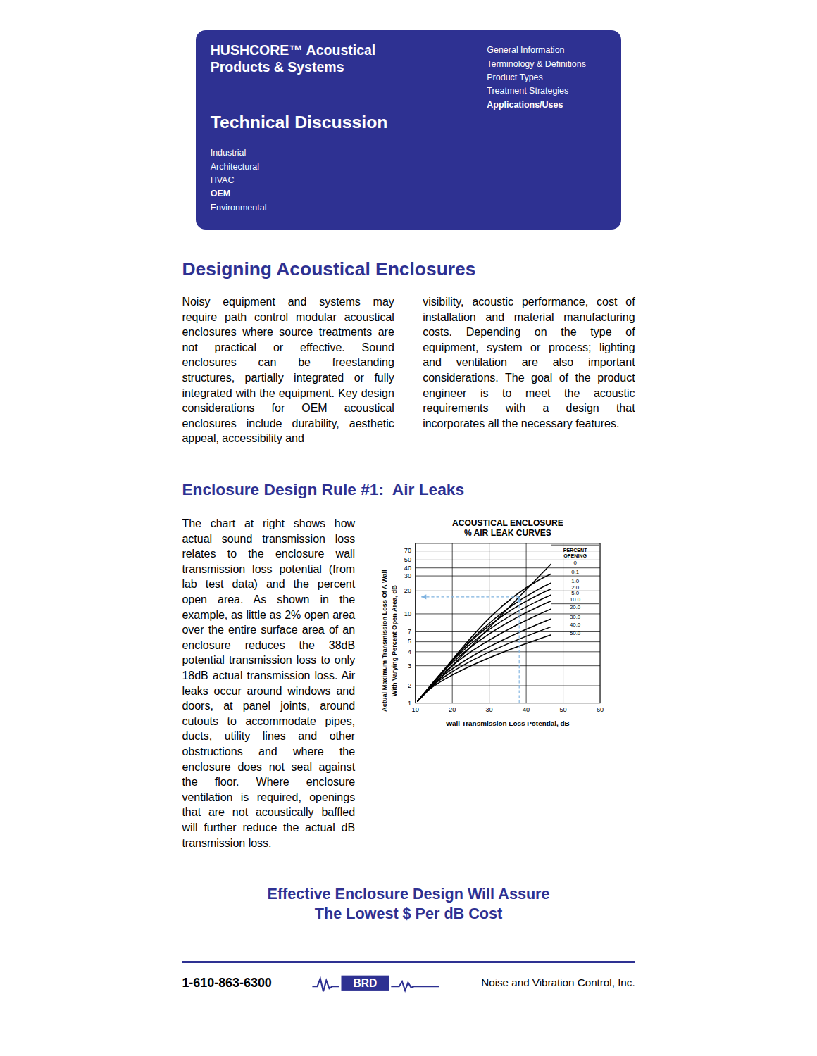HUSHCORE™ Acoustical
Products & Systems
Technical Discussion
General Information
Terminology & Definitions
Product Types
Treatment Strategies
Applications/Uses
Industrial
Architectural
HVAC
OEM
Environmental
Designing Acoustical Enclosures
Noisy equipment and systems may require path control modular acoustical enclosures where source treatments are not practical or effective. Sound enclosures can be freestanding structures, partially integrated or fully integrated with the equipment. Key design considerations for OEM acoustical enclosures include durability, aesthetic appeal, accessibility and
visibility, acoustic performance, cost of installation and material manufacturing costs. Depending on the type of equipment, system or process; lighting and ventilation are also important considerations. The goal of the product engineer is to meet the acoustic requirements with a design that incorporates all the necessary features.
Enclosure Design Rule #1: Air Leaks
The chart at right shows how actual sound transmission loss relates to the enclosure wall transmission loss potential (from lab test data) and the percent open area. As shown in the example, as little as 2% open area over the entire surface area of an enclosure reduces the 38dB potential transmission loss to only 18dB actual transmission loss. Air leaks occur around windows and doors, at panel joints, around cutouts to accommodate pipes, ducts, utility lines and other obstructions and where the enclosure does not seal against the floor. Where enclosure ventilation is required, openings that are not acoustically baffled will further reduce the actual dB transmission loss.
Acoustical Enclosure % Air Leak Curves Chart of actual maximum transmission loss of a wall with varying percent open area (vertical axis, 1 to 70 dB, logarithmic) versus wall transmission loss potential (horizontal axis, 10 to 60 dB). Curves are labeled by percent opening: 0, 0.1, 1.0, 2.0, 5.0, 10.0, 20.0, 30.0, 40.0 and 50.0. Dashed guide lines show a 38 dB potential reduced to about 18 dB actual at 2 percent open area. ACOUSTICAL ENCLOSURE % AIR LEAK CURVES Actual Maximum Transmission Loss Of A Wall With Varying Percent Open Area, dB Wall Transmission Loss Potential, dB 10 20 30 40 50 60 70 50 40 30 20 10 7 5 4 3 2 1 PERCENT OPENING 0 0.1 1.0 2.0 5.0 10.0 20.0 30.0 40.0 50.0
Effective Enclosure Design Will Assure
The Lowest $ Per dB Cost
1-610-863-6300
BRD
Noise and Vibration Control, Inc.